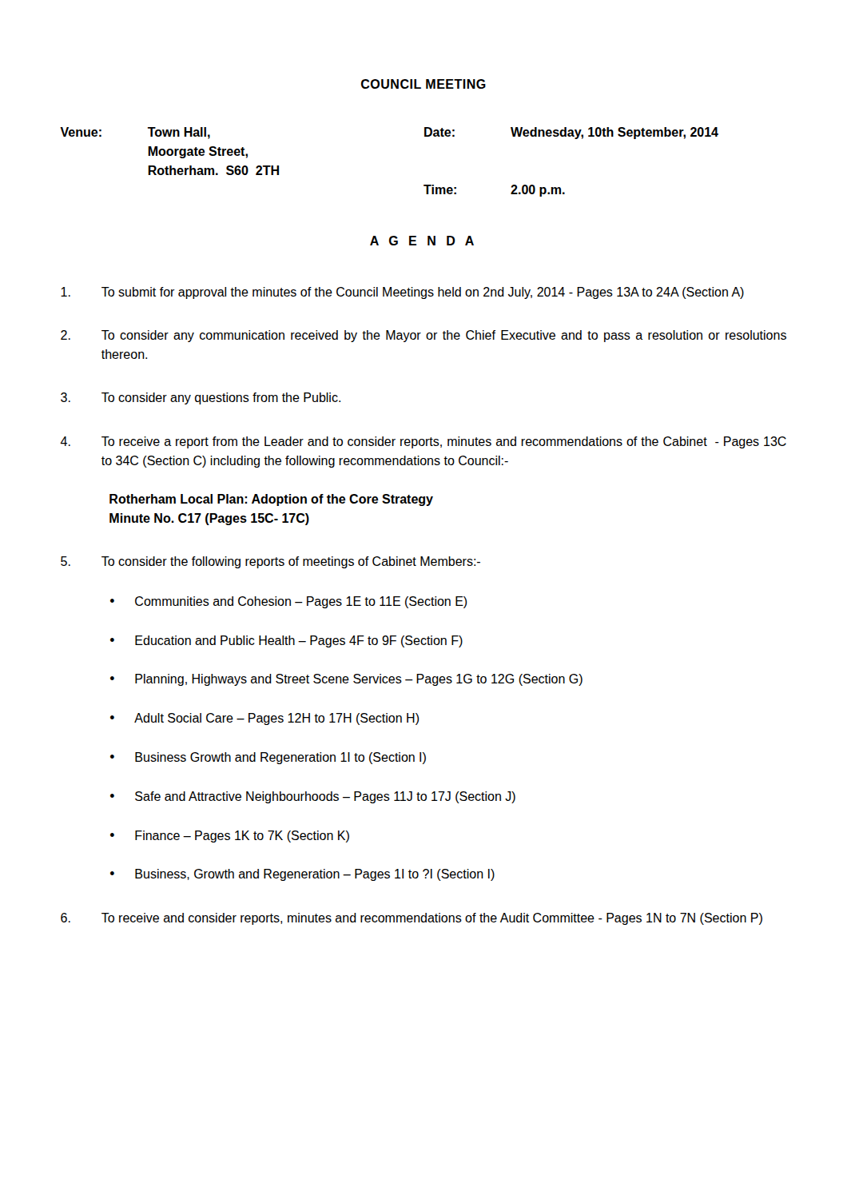COUNCIL MEETING
| Venue: | Town Hall, Moorgate Street, Rotherham. S60 2TH | Date: | Wednesday, 10th September, 2014 |
| | | Time: | 2.00 p.m. |
A G E N D A
To submit for approval the minutes of the Council Meetings held on 2nd July, 2014 - Pages 13A to 24A (Section A)
To consider any communication received by the Mayor or the Chief Executive and to pass a resolution or resolutions thereon.
To consider any questions from the Public.
To receive a report from the Leader and to consider reports, minutes and recommendations of the Cabinet - Pages 13C to 34C (Section C) including the following recommendations to Council:-
Rotherham Local Plan: Adoption of the Core Strategy
Minute No. C17 (Pages 15C- 17C)
To consider the following reports of meetings of Cabinet Members:-
Communities and Cohesion – Pages 1E to 11E (Section E)
Education and Public Health – Pages 4F to 9F (Section F)
Planning, Highways and Street Scene Services – Pages 1G to 12G (Section G)
Adult Social Care – Pages 12H to 17H (Section H)
Business Growth and Regeneration 1I to (Section I)
Safe and Attractive Neighbourhoods – Pages 11J to 17J (Section J)
Finance – Pages 1K to 7K (Section K)
Business, Growth and Regeneration – Pages 1I to ?I (Section I)
To receive and consider reports, minutes and recommendations of the Audit Committee - Pages 1N to 7N (Section P)